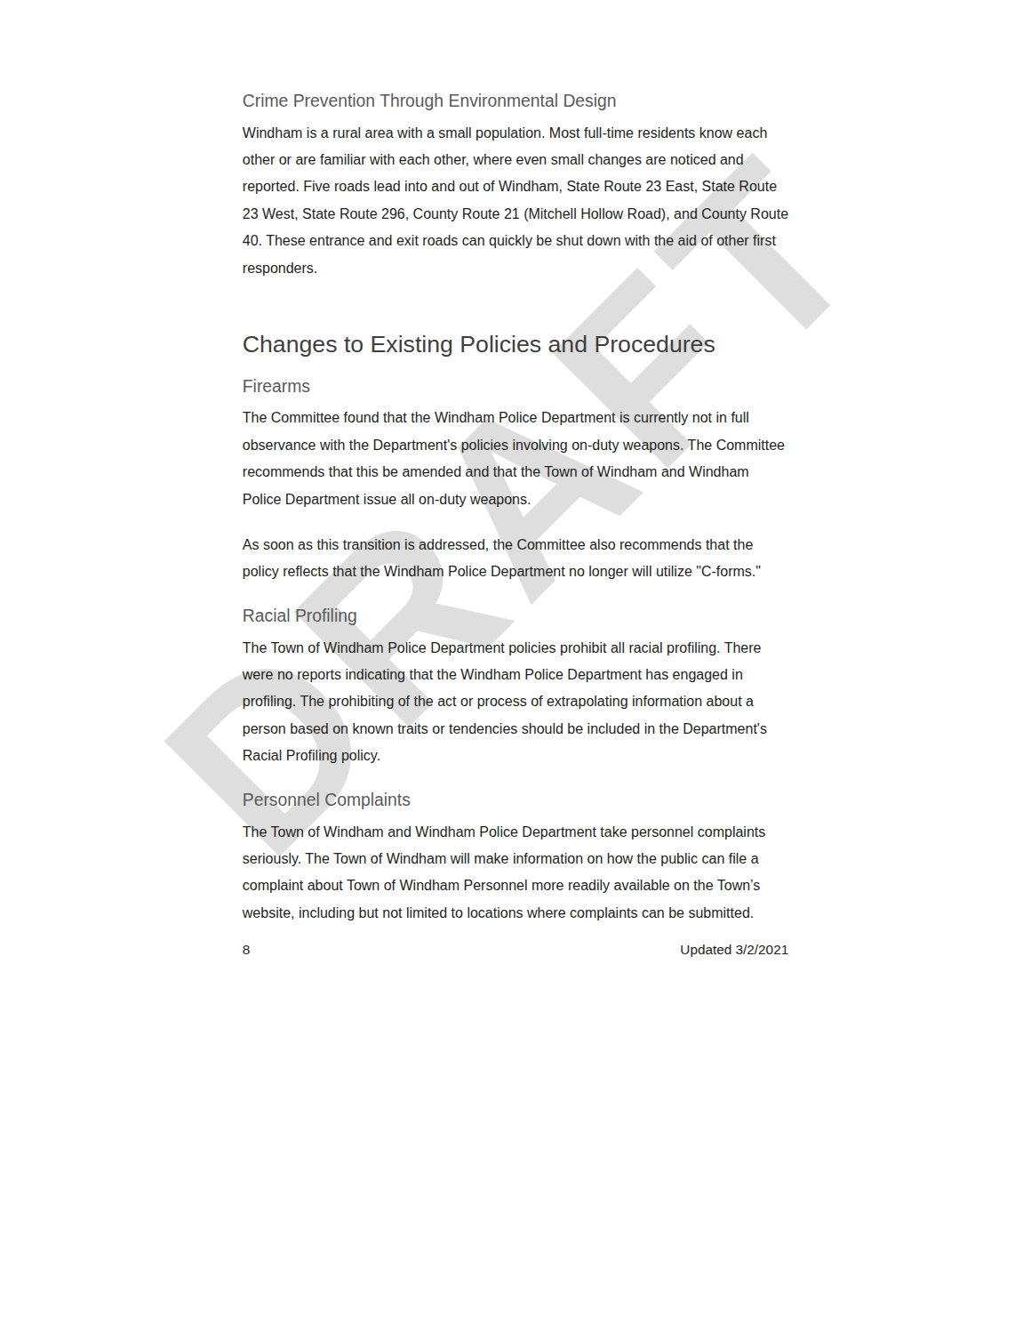DRAFT
Crime Prevention Through Environmental Design
Windham is a rural area with a small population. Most full-time residents know each other or are familiar with each other, where even small changes are noticed and reported. Five roads lead into and out of Windham, State Route 23 East, State Route 23 West, State Route 296, County Route 21 (Mitchell Hollow Road), and County Route 40. These entrance and exit roads can quickly be shut down with the aid of other first responders.
Changes to Existing Policies and Procedures
Firearms
The Committee found that the Windham Police Department is currently not in full observance with the Department's policies involving on-duty weapons. The Committee recommends that this be amended and that the Town of Windham and Windham Police Department issue all on-duty weapons.
As soon as this transition is addressed, the Committee also recommends that the policy reflects that the Windham Police Department no longer will utilize "C-forms."
Racial Profiling
The Town of Windham Police Department policies prohibit all racial profiling. There were no reports indicating that the Windham Police Department has engaged in profiling. The prohibiting of the act or process of extrapolating information about a person based on known traits or tendencies should be included in the Department's Racial Profiling policy.
Personnel Complaints
The Town of Windham and Windham Police Department take personnel complaints seriously. The Town of Windham will make information on how the public can file a complaint about Town of Windham Personnel more readily available on the Town’s website, including but not limited to locations where complaints can be submitted.
8 Updated 3/2/2021